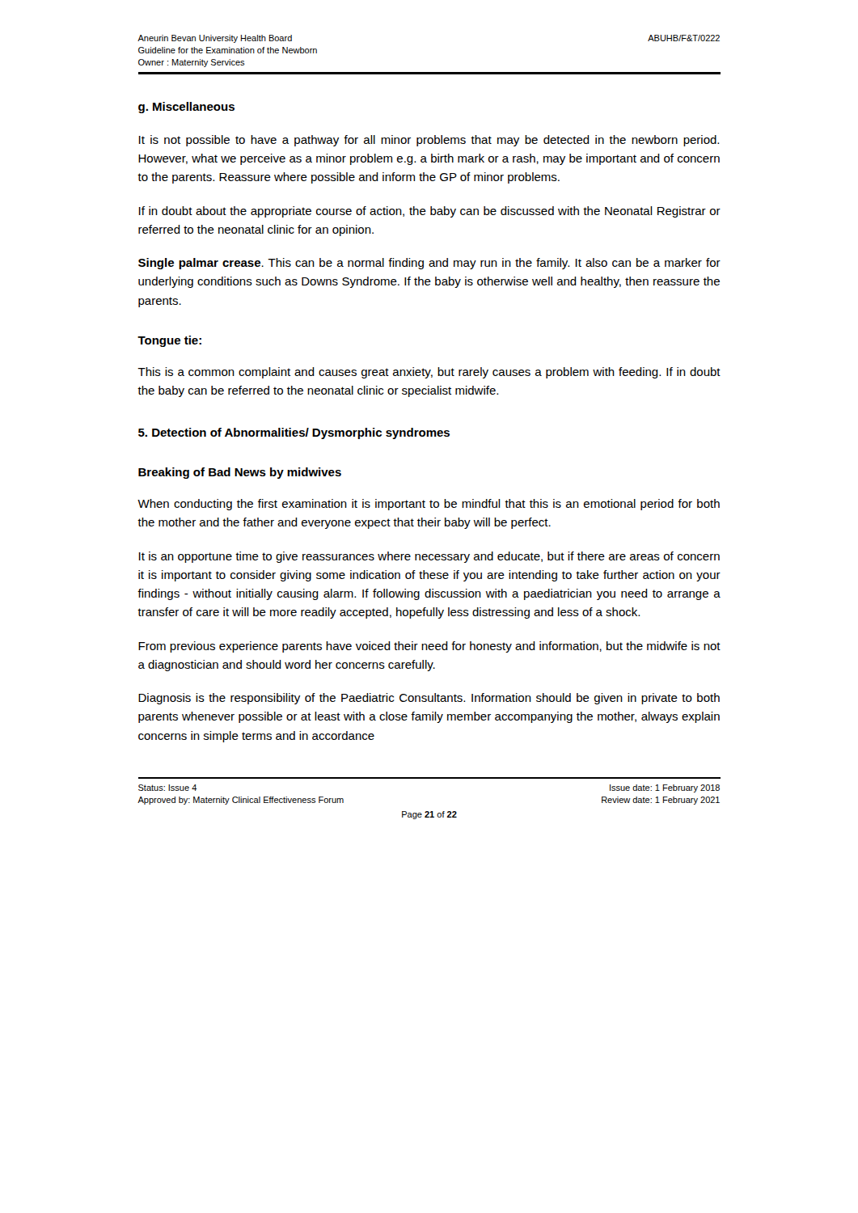Aneurin Bevan University Health Board
Guideline for the Examination of the Newborn
Owner : Maternity Services
ABUHB/F&T/0222
g. Miscellaneous
It is not possible to have a pathway for all minor problems that may be detected in the newborn period. However, what we perceive as a minor problem e.g. a birth mark or a rash, may be important and of concern to the parents. Reassure where possible and inform the GP of minor problems.
If in doubt about the appropriate course of action, the baby can be discussed with the Neonatal Registrar or referred to the neonatal clinic for an opinion.
Single palmar crease. This can be a normal finding and may run in the family. It also can be a marker for underlying conditions such as Downs Syndrome. If the baby is otherwise well and healthy, then reassure the parents.
Tongue tie:
This is a common complaint and causes great anxiety, but rarely causes a problem with feeding. If in doubt the baby can be referred to the neonatal clinic or specialist midwife.
5. Detection of Abnormalities/ Dysmorphic syndromes
Breaking of Bad News by midwives
When conducting the first examination it is important to be mindful that this is an emotional period for both the mother and the father and everyone expect that their baby will be perfect.
It is an opportune time to give reassurances where necessary and educate, but if there are areas of concern it is important to consider giving some indication of these if you are intending to take further action on your findings - without initially causing alarm. If following discussion with a paediatrician you need to arrange a transfer of care it will be more readily accepted, hopefully less distressing and less of a shock.
From previous experience parents have voiced their need for honesty and information, but the midwife is not a diagnostician and should word her concerns carefully.
Diagnosis is the responsibility of the Paediatric Consultants. Information should be given in private to both parents whenever possible or at least with a close family member accompanying the mother, always explain concerns in simple terms and in accordance
Status: Issue 4
Issue date: 1 February 2018
Approved by: Maternity Clinical Effectiveness Forum
Review date: 1 February 2021
Page 21 of 22